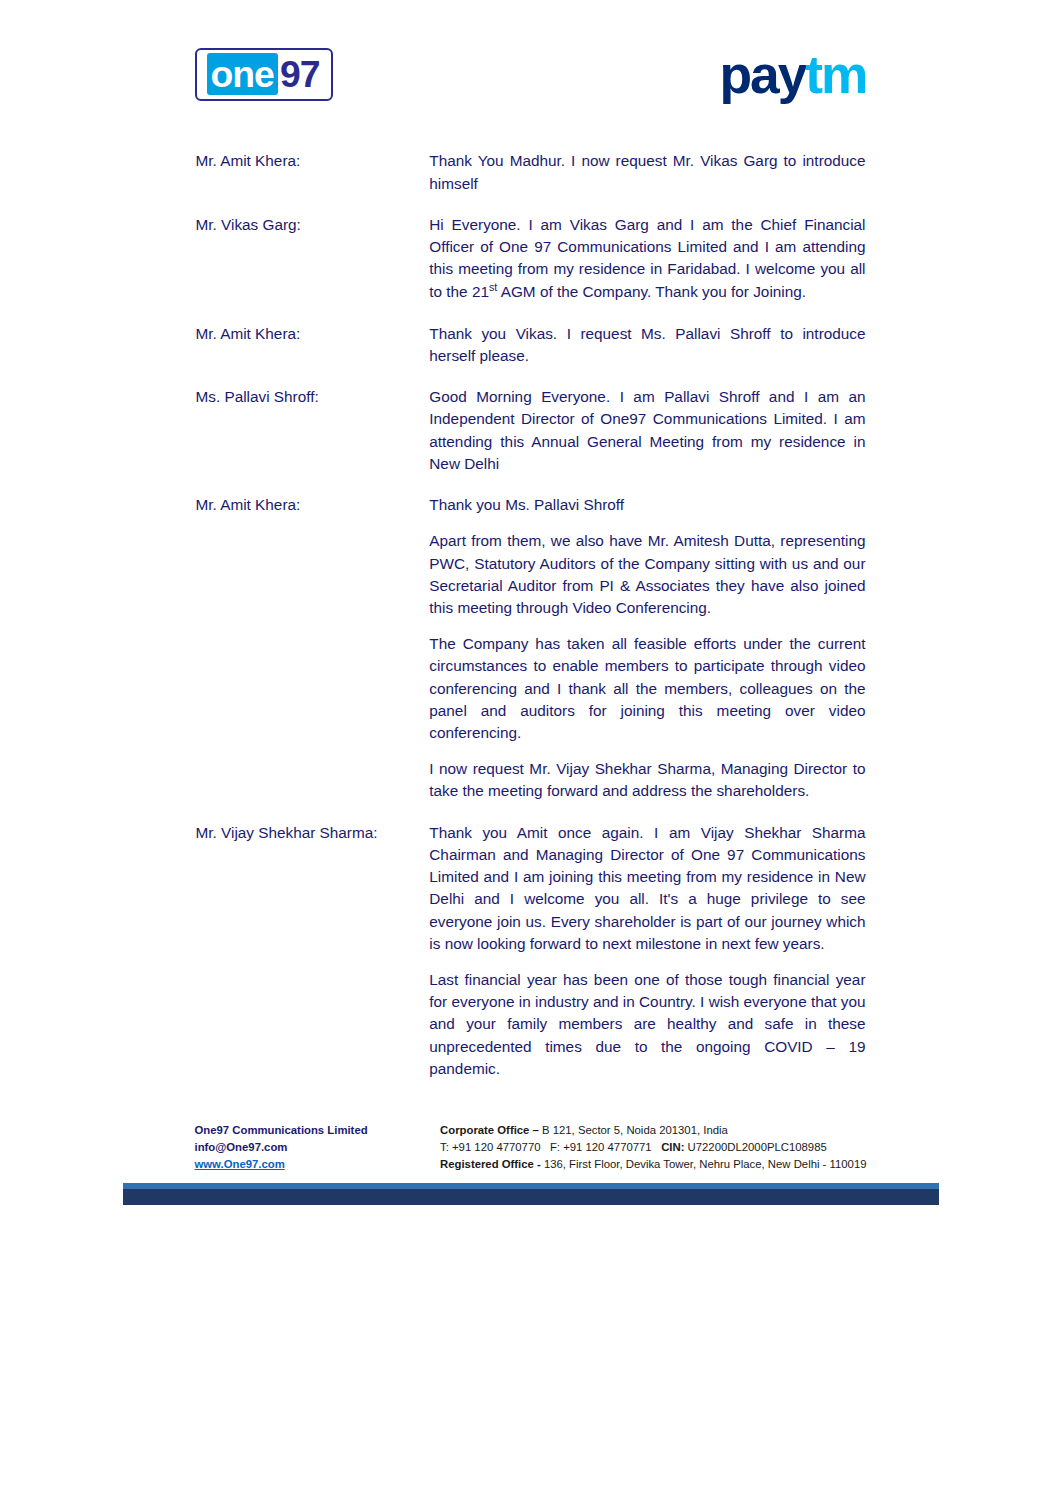one 97
pay tm
| Mr. Amit Khera: | Thank You Madhur. I now request Mr. Vikas Garg to introduce himself |
| Mr. Vikas Garg: | Hi Everyone. I am Vikas Garg and I am the Chief Financial Officer of One 97 Communications Limited and I am attending this meeting from my residence in Faridabad. I welcome you all to the 21 st AGM of the Company. Thank you for Joining. |
| Mr. Amit Khera: | Thank you Vikas. I request Ms. Pallavi Shroff to introduce herself please. |
| Ms. Pallavi Shroff: | Good Morning Everyone. I am Pallavi Shroff and I am an Independent Director of One97 Communications Limited. I am attending this Annual General Meeting from my residence in New Delhi |
| Mr. Amit Khera: | Thank you Ms. Pallavi Shroff Apart from them, we also have Mr. Amitesh Dutta, representing PWC, Statutory Auditors of the Company sitting with us and our Secretarial Auditor from PI & Associates they have also joined this meeting through Video Conferencing. The Company has taken all feasible efforts under the current circumstances to enable members to participate through video conferencing and I thank all the members, colleagues on the panel and auditors for joining this meeting over video conferencing. I now request Mr. Vijay Shekhar Sharma, Managing Director to take the meeting forward and address the shareholders. |
| Mr. Vijay Shekhar Sharma: | Thank you Amit once again. I am Vijay Shekhar Sharma Chairman and Managing Director of One 97 Communications Limited and I am joining this meeting from my residence in New Delhi and I welcome you all. It's a huge privilege to see everyone join us. Every shareholder is part of our journey which is now looking forward to next milestone in next few years. Last financial year has been one of those tough financial year for everyone in industry and in Country. I wish everyone that you and your family members are healthy and safe in these unprecedented times due to the ongoing COVID – 19 pandemic. |
One97 Communications Limited
info@One97.com
www.One97.com
Corporate Office – B 121, Sector 5, Noida 201301, India
T: +91 120 4770770 F: +91 120 4770771 CIN: U72200DL2000PLC108985
Registered Office - 136, First Floor, Devika Tower, Nehru Place, New Delhi - 110019